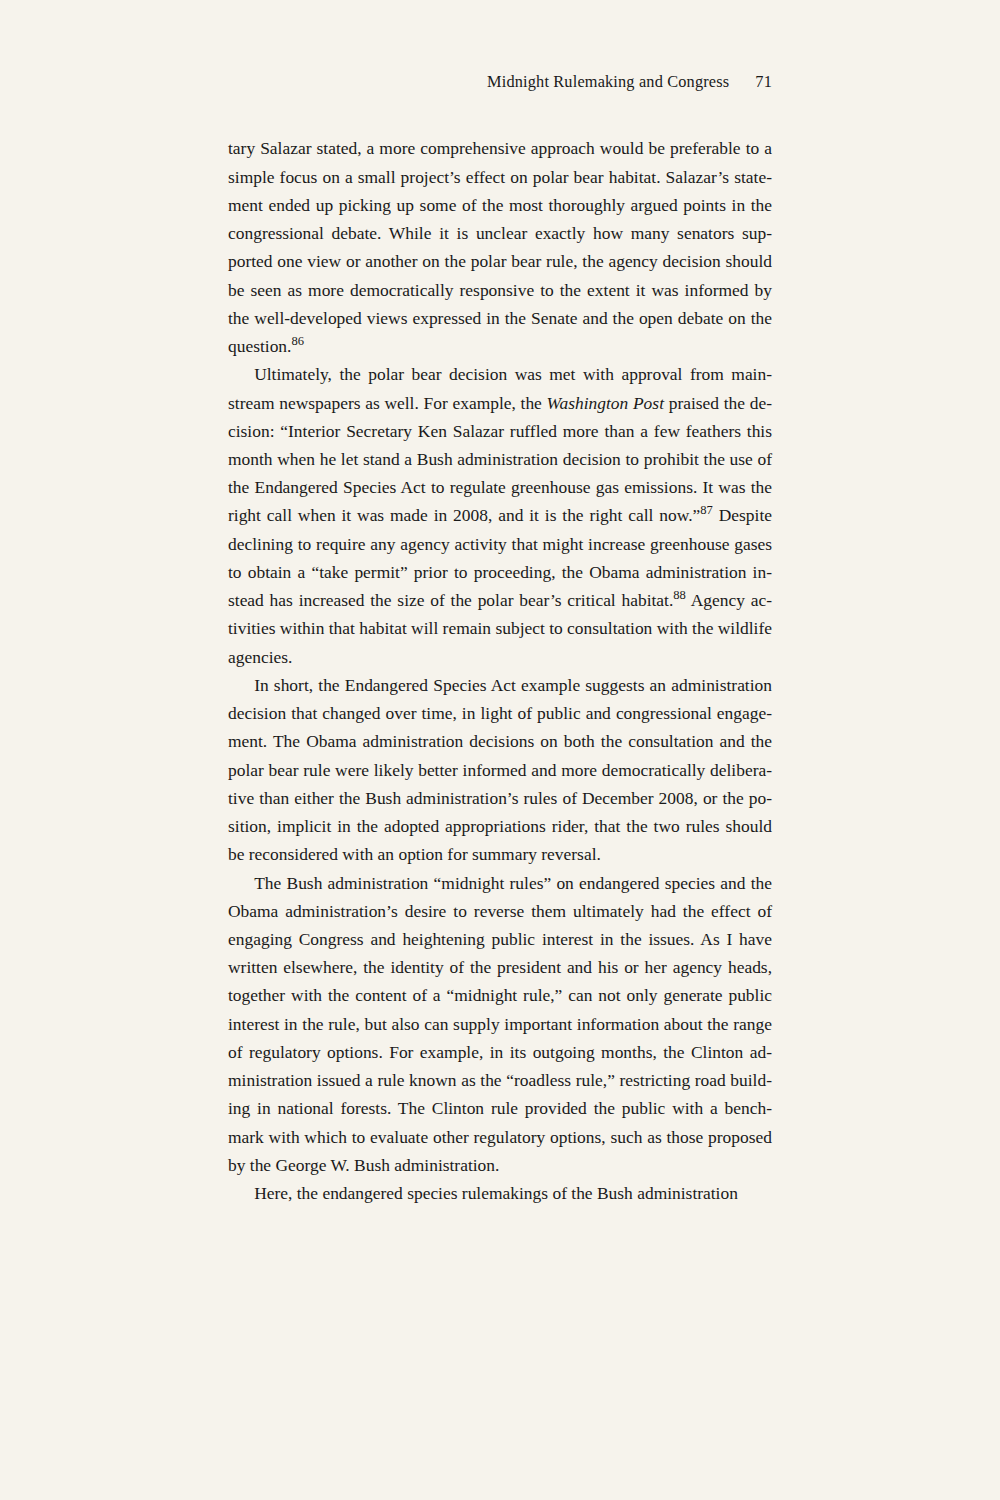Midnight Rulemaking and Congress 71
tary Salazar stated, a more comprehensive approach would be preferable to a simple focus on a small project’s effect on polar bear habitat. Salazar’s statement ended up picking up some of the most thoroughly argued points in the congressional debate. While it is unclear exactly how many senators supported one view or another on the polar bear rule, the agency decision should be seen as more democratically responsive to the extent it was informed by the well-developed views expressed in the Senate and the open debate on the question.86
Ultimately, the polar bear decision was met with approval from mainstream newspapers as well. For example, the Washington Post praised the decision: “Interior Secretary Ken Salazar ruffled more than a few feathers this month when he let stand a Bush administration decision to prohibit the use of the Endangered Species Act to regulate greenhouse gas emissions. It was the right call when it was made in 2008, and it is the right call now.”87 Despite declining to require any agency activity that might increase greenhouse gases to obtain a “take permit” prior to proceeding, the Obama administration instead has increased the size of the polar bear’s critical habitat.88 Agency activities within that habitat will remain subject to consultation with the wildlife agencies.
In short, the Endangered Species Act example suggests an administration decision that changed over time, in light of public and congressional engagement. The Obama administration decisions on both the consultation and the polar bear rule were likely better informed and more democratically deliberative than either the Bush administration’s rules of December 2008, or the position, implicit in the adopted appropriations rider, that the two rules should be reconsidered with an option for summary reversal.
The Bush administration “midnight rules” on endangered species and the Obama administration’s desire to reverse them ultimately had the effect of engaging Congress and heightening public interest in the issues. As I have written elsewhere, the identity of the president and his or her agency heads, together with the content of a “midnight rule,” can not only generate public interest in the rule, but also can supply important information about the range of regulatory options. For example, in its outgoing months, the Clinton administration issued a rule known as the “roadless rule,” restricting road building in national forests. The Clinton rule provided the public with a benchmark with which to evaluate other regulatory options, such as those proposed by the George W. Bush administration.
Here, the endangered species rulemakings of the Bush administration